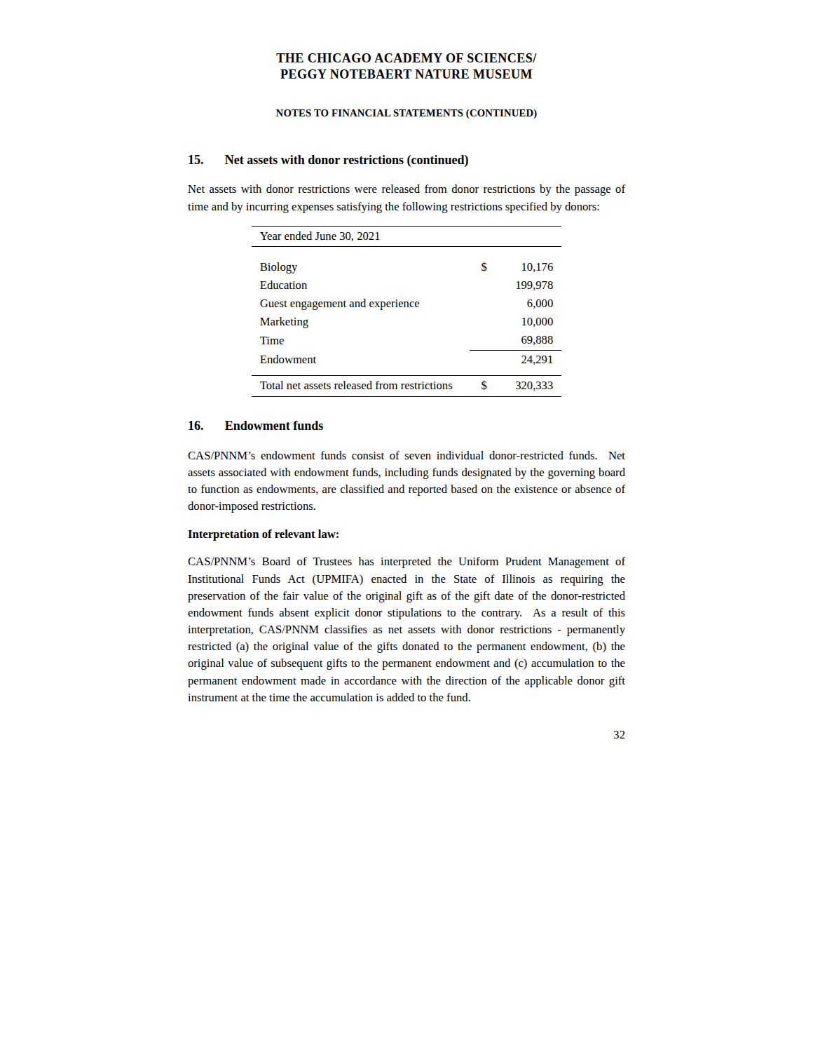THE CHICAGO ACADEMY OF SCIENCES/ PEGGY NOTEBAERT NATURE MUSEUM
NOTES TO FINANCIAL STATEMENTS (CONTINUED)
15. Net assets with donor restrictions (continued)
Net assets with donor restrictions were released from donor restrictions by the passage of time and by incurring expenses satisfying the following restrictions specified by donors:
| Year ended June 30, 2021 | | |
| Biology | $ | 10,176 |
| Education | | 199,978 |
| Guest engagement and experience | | 6,000 |
| Marketing | | 10,000 |
| Time | | 69,888 |
| Endowment | | 24,291 |
| Total net assets released from restrictions | $ | 320,333 |
16. Endowment funds
CAS/PNNM’s endowment funds consist of seven individual donor-restricted funds. Net assets associated with endowment funds, including funds designated by the governing board to function as endowments, are classified and reported based on the existence or absence of donor-imposed restrictions.
Interpretation of relevant law:
CAS/PNNM’s Board of Trustees has interpreted the Uniform Prudent Management of Institutional Funds Act (UPMIFA) enacted in the State of Illinois as requiring the preservation of the fair value of the original gift as of the gift date of the donor-restricted endowment funds absent explicit donor stipulations to the contrary. As a result of this interpretation, CAS/PNNM classifies as net assets with donor restrictions - permanently restricted (a) the original value of the gifts donated to the permanent endowment, (b) the original value of subsequent gifts to the permanent endowment and (c) accumulation to the permanent endowment made in accordance with the direction of the applicable donor gift instrument at the time the accumulation is added to the fund.
32